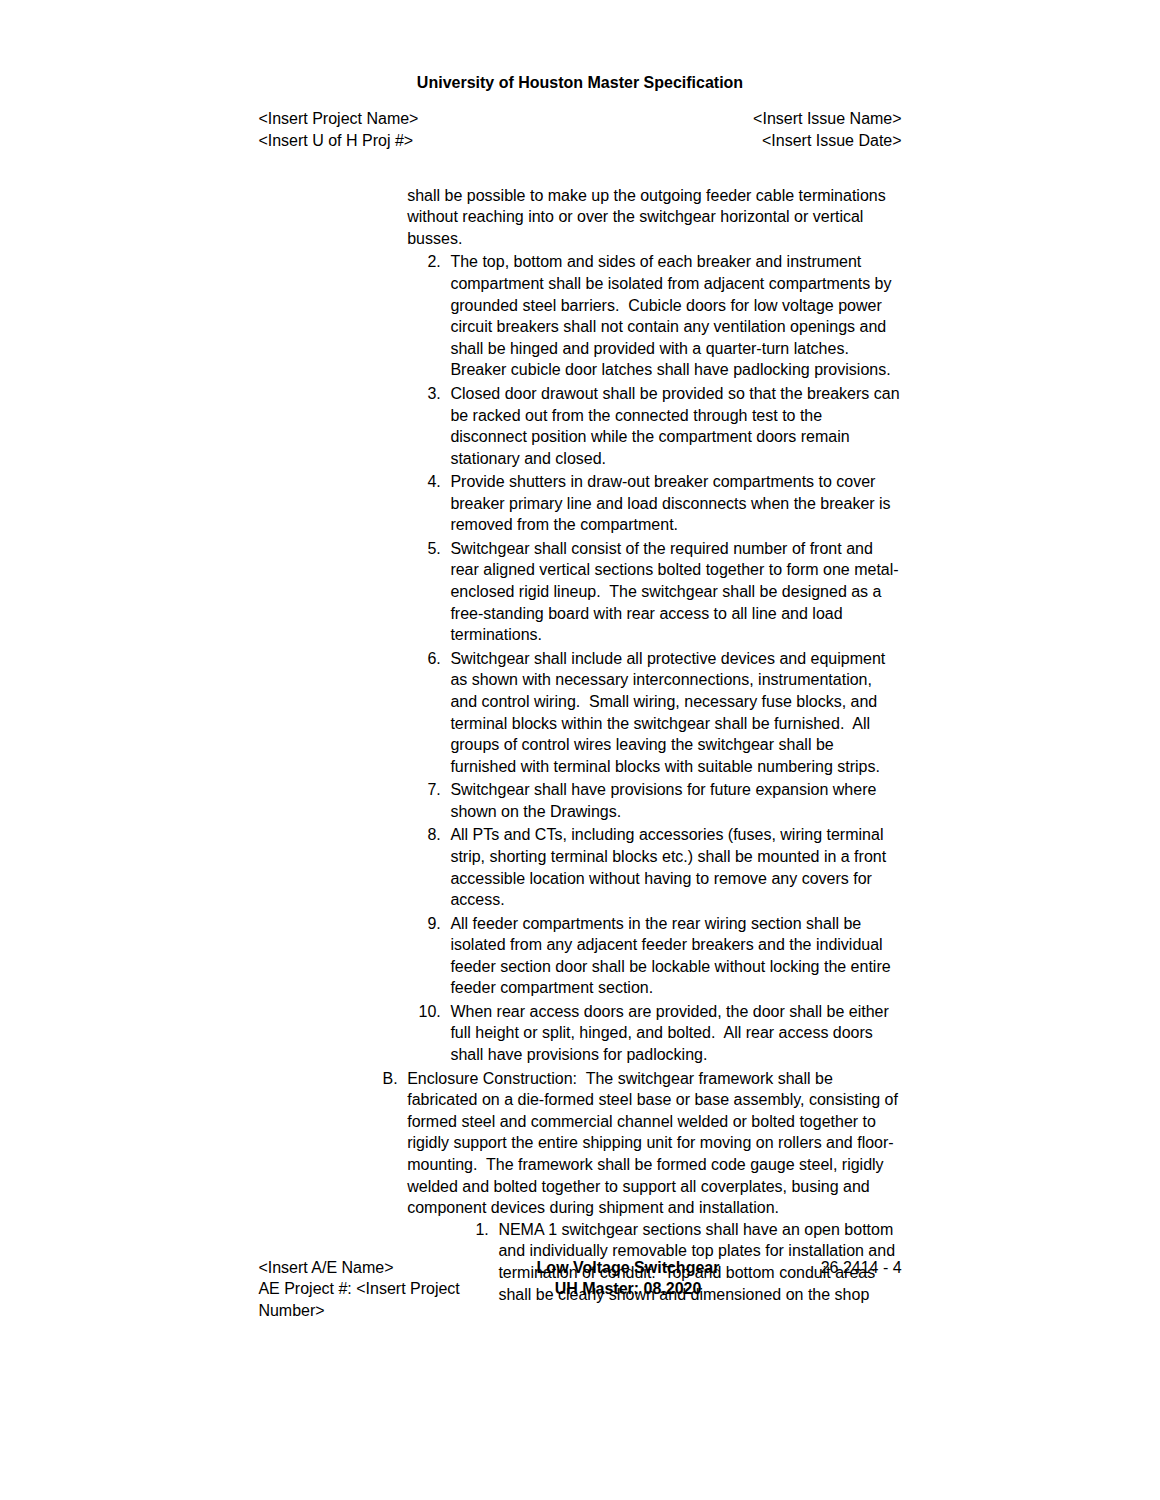University of Houston Master Specification
<Insert Project Name>
<Insert Issue Name>
<Insert U of H Proj #>
<Insert Issue Date>
shall be possible to make up the outgoing feeder cable terminations without reaching into or over the switchgear horizontal or vertical busses.
2. The top, bottom and sides of each breaker and instrument compartment shall be isolated from adjacent compartments by grounded steel barriers. Cubicle doors for low voltage power circuit breakers shall not contain any ventilation openings and shall be hinged and provided with a quarter-turn latches. Breaker cubicle door latches shall have padlocking provisions.
3. Closed door drawout shall be provided so that the breakers can be racked out from the connected through test to the disconnect position while the compartment doors remain stationary and closed.
4. Provide shutters in draw-out breaker compartments to cover breaker primary line and load disconnects when the breaker is removed from the compartment.
5. Switchgear shall consist of the required number of front and rear aligned vertical sections bolted together to form one metal-enclosed rigid lineup. The switchgear shall be designed as a free-standing board with rear access to all line and load terminations.
6. Switchgear shall include all protective devices and equipment as shown with necessary interconnections, instrumentation, and control wiring. Small wiring, necessary fuse blocks, and terminal blocks within the switchgear shall be furnished. All groups of control wires leaving the switchgear shall be furnished with terminal blocks with suitable numbering strips.
7. Switchgear shall have provisions for future expansion where shown on the Drawings.
8. All PTs and CTs, including accessories (fuses, wiring terminal strip, shorting terminal blocks etc.) shall be mounted in a front accessible location without having to remove any covers for access.
9. All feeder compartments in the rear wiring section shall be isolated from any adjacent feeder breakers and the individual feeder section door shall be lockable without locking the entire feeder compartment section.
10. When rear access doors are provided, the door shall be either full height or split, hinged, and bolted. All rear access doors shall have provisions for padlocking.
B. Enclosure Construction: The switchgear framework shall be fabricated on a die-formed steel base or base assembly, consisting of formed steel and commercial channel welded or bolted together to rigidly support the entire shipping unit for moving on rollers and floor-mounting. The framework shall be formed code gauge steel, rigidly welded and bolted together to support all coverplates, busing and component devices during shipment and installation.
1. NEMA 1 switchgear sections shall have an open bottom and individually removable top plates for installation and termination of conduit. Top and bottom conduit areas shall be clearly shown and dimensioned on the shop
<Insert A/E Name>
AE Project #: <Insert Project Number>
Low Voltage Switchgear
UH Master: 08.2020
26 2414 - 4